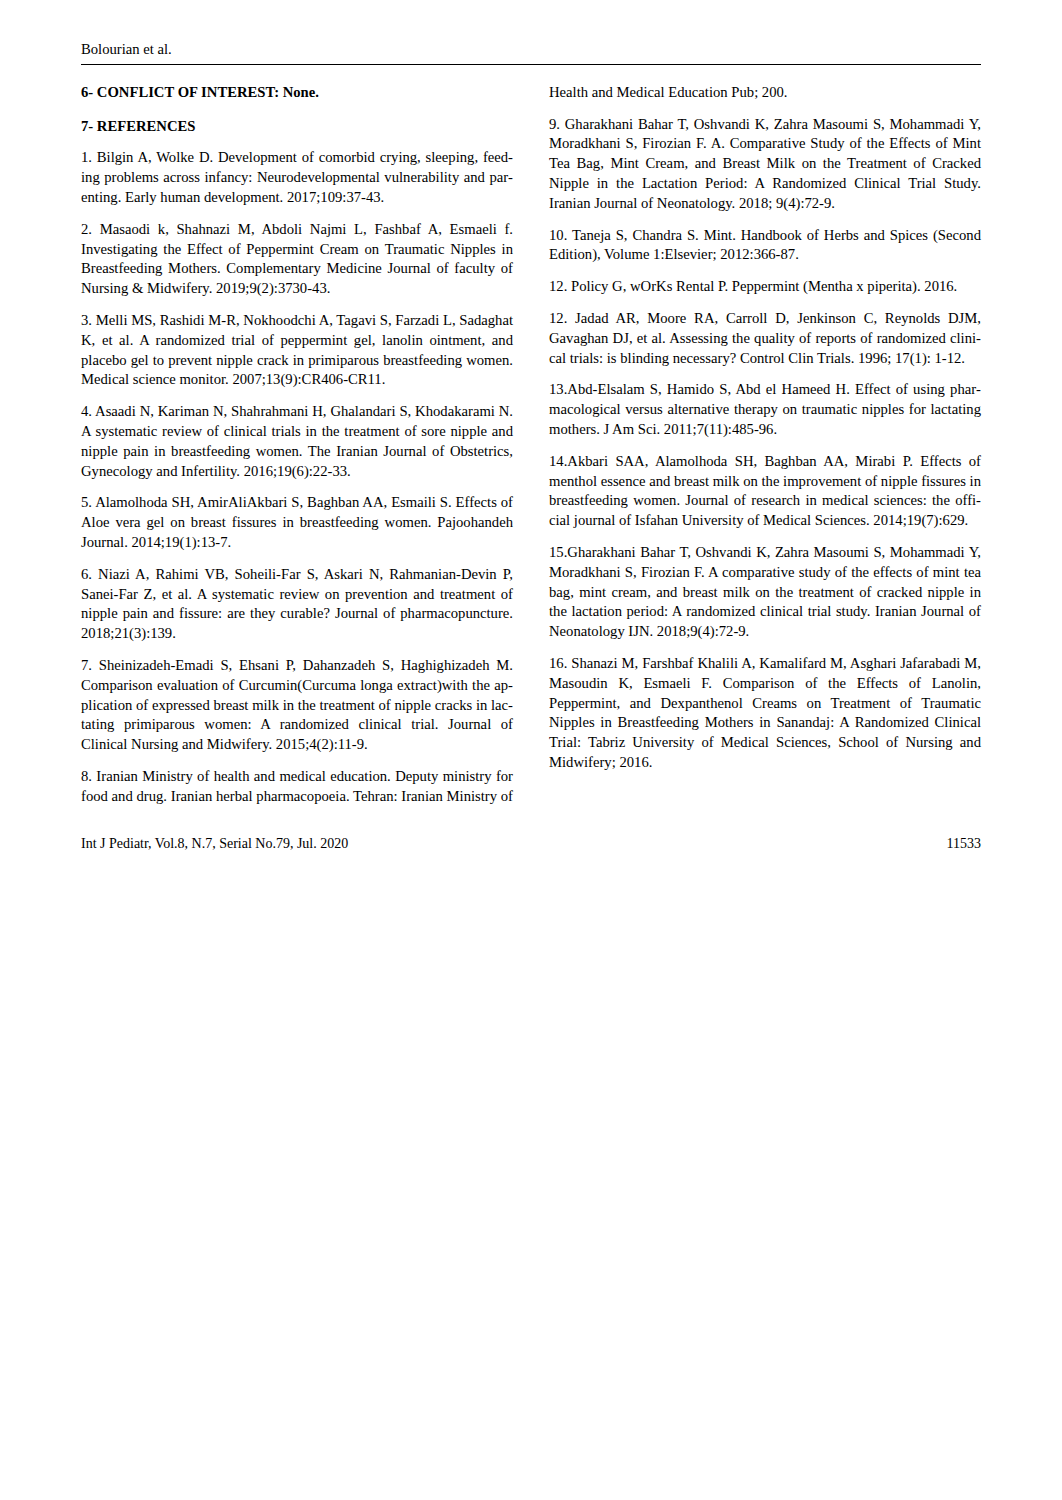Bolourian et al.
6- CONFLICT OF INTEREST: None.
7- REFERENCES
1. Bilgin A, Wolke D. Development of comorbid crying, sleeping, feeding problems across infancy: Neurodevelopmental vulnerability and parenting. Early human development. 2017;109:37-43.
2. Masaodi k, Shahnazi M, Abdoli Najmi L, Fashbaf A, Esmaeli f. Investigating the Effect of Peppermint Cream on Traumatic Nipples in Breastfeeding Mothers. Complementary Medicine Journal of faculty of Nursing & Midwifery. 2019;9(2):3730-43.
3. Melli MS, Rashidi M-R, Nokhoodchi A, Tagavi S, Farzadi L, Sadaghat K, et al. A randomized trial of peppermint gel, lanolin ointment, and placebo gel to prevent nipple crack in primiparous breastfeeding women. Medical science monitor. 2007;13(9):CR406-CR11.
4. Asaadi N, Kariman N, Shahrahmani H, Ghalandari S, Khodakarami N. A systematic review of clinical trials in the treatment of sore nipple and nipple pain in breastfeeding women. The Iranian Journal of Obstetrics, Gynecology and Infertility. 2016;19(6):22-33.
5. Alamolhoda SH, AmirAliAkbari S, Baghban AA, Esmaili S. Effects of Aloe vera gel on breast fissures in breastfeeding women. Pajoohandeh Journal. 2014;19(1):13-7.
6. Niazi A, Rahimi VB, Soheili-Far S, Askari N, Rahmanian-Devin P, Sanei-Far Z, et al. A systematic review on prevention and treatment of nipple pain and fissure: are they curable? Journal of pharmacopuncture. 2018;21(3):139.
7. Sheinizadeh-Emadi S, Ehsani P, Dahanzadeh S, Haghighizadeh M. Comparison evaluation of Curcumin(Curcuma longa extract)with the application of expressed breast milk in the treatment of nipple cracks in lactating primiparous women: A randomized clinical trial. Journal of Clinical Nursing and Midwifery. 2015;4(2):11-9.
8. Iranian Ministry of health and medical education. Deputy ministry for food and drug. Iranian herbal pharmacopoeia. Tehran: Iranian Ministry of Health and Medical Education Pub; 200.
9. Gharakhani Bahar T, Oshvandi K, Zahra Masoumi S, Mohammadi Y, Moradkhani S, Firozian F. A. Comparative Study of the Effects of Mint Tea Bag, Mint Cream, and Breast Milk on the Treatment of Cracked Nipple in the Lactation Period: A Randomized Clinical Trial Study. Iranian Journal of Neonatology. 2018; 9(4):72-9.
10. Taneja S, Chandra S. Mint. Handbook of Herbs and Spices (Second Edition), Volume 1:Elsevier; 2012:366-87.
12. Policy G, wOrKs Rental P. Peppermint (Mentha x piperita). 2016.
12. Jadad AR, Moore RA, Carroll D, Jenkinson C, Reynolds DJM, Gavaghan DJ, et al. Assessing the quality of reports of randomized clinical trials: is blinding necessary? Control Clin Trials. 1996; 17(1): 1-12.
13.Abd-Elsalam S, Hamido S, Abd el Hameed H. Effect of using pharmacological versus alternative therapy on traumatic nipples for lactating mothers. J Am Sci. 2011;7(11):485-96.
14.Akbari SAA, Alamolhoda SH, Baghban AA, Mirabi P. Effects of menthol essence and breast milk on the improvement of nipple fissures in breastfeeding women. Journal of research in medical sciences: the official journal of Isfahan University of Medical Sciences. 2014;19(7):629.
15.Gharakhani Bahar T, Oshvandi K, Zahra Masoumi S, Mohammadi Y, Moradkhani S, Firozian F. A comparative study of the effects of mint tea bag, mint cream, and breast milk on the treatment of cracked nipple in the lactation period: A randomized clinical trial study. Iranian Journal of Neonatology IJN. 2018;9(4):72-9.
16. Shanazi M, Farshbaf Khalili A, Kamalifard M, Asghari Jafarabadi M, Masoudin K, Esmaeli F. Comparison of the Effects of Lanolin, Peppermint, and Dexpanthenol Creams on Treatment of Traumatic Nipples in Breastfeeding Mothers in Sanandaj: A Randomized Clinical Trial: Tabriz University of Medical Sciences, School of Nursing and Midwifery; 2016.
Int J Pediatr, Vol.8, N.7, Serial No.79, Jul. 2020 11533